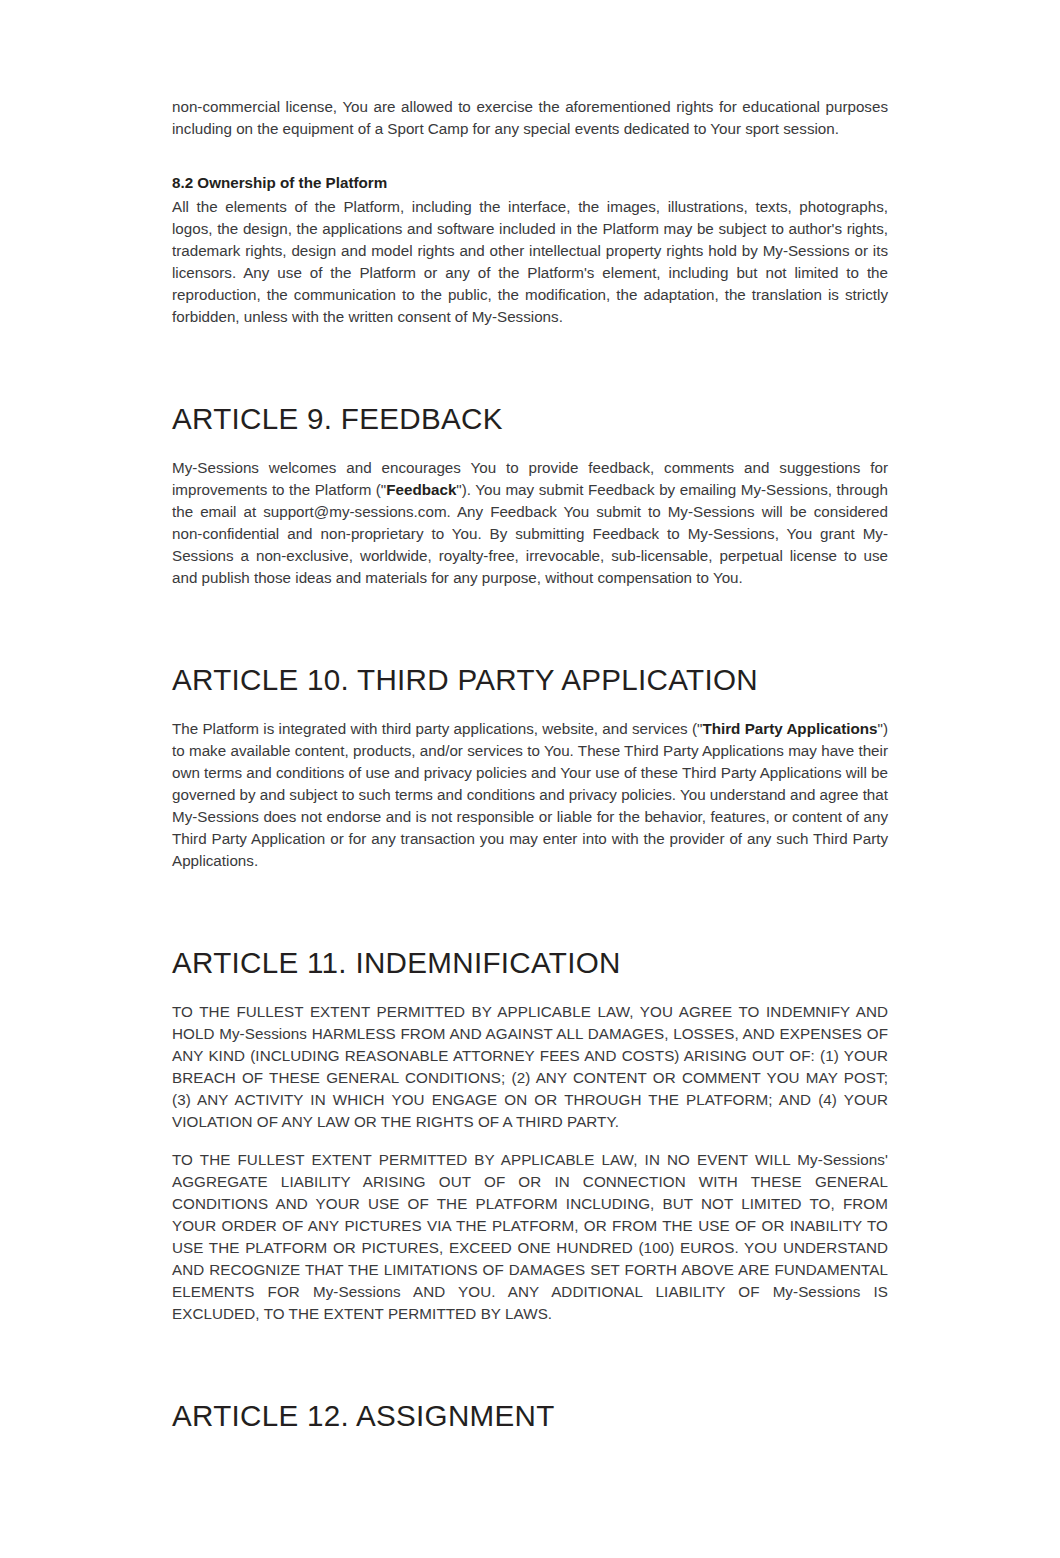non-commercial license, You are allowed to exercise the aforementioned rights for educational purposes including on the equipment of a Sport Camp for any special events dedicated to Your sport session.
8.2 Ownership of the Platform
All the elements of the Platform, including the interface, the images, illustrations, texts, photographs, logos, the design, the applications and software included in the Platform may be subject to author's rights, trademark rights, design and model rights and other intellectual property rights hold by My-Sessions or its licensors. Any use of the Platform or any of the Platform's element, including but not limited to the reproduction, the communication to the public, the modification, the adaptation, the translation is strictly forbidden, unless with the written consent of My-Sessions.
ARTICLE 9. FEEDBACK
My-Sessions welcomes and encourages You to provide feedback, comments and suggestions for improvements to the Platform ("Feedback"). You may submit Feedback by emailing My-Sessions, through the email at support@my-sessions.com. Any Feedback You submit to My-Sessions will be considered non-confidential and non-proprietary to You. By submitting Feedback to My-Sessions, You grant My-Sessions a non-exclusive, worldwide, royalty-free, irrevocable, sub-licensable, perpetual license to use and publish those ideas and materials for any purpose, without compensation to You.
ARTICLE 10. THIRD PARTY APPLICATION
The Platform is integrated with third party applications, website, and services ("Third Party Applications") to make available content, products, and/or services to You. These Third Party Applications may have their own terms and conditions of use and privacy policies and Your use of these Third Party Applications will be governed by and subject to such terms and conditions and privacy policies. You understand and agree that My-Sessions does not endorse and is not responsible or liable for the behavior, features, or content of any Third Party Application or for any transaction you may enter into with the provider of any such Third Party Applications.
ARTICLE 11. INDEMNIFICATION
TO THE FULLEST EXTENT PERMITTED BY APPLICABLE LAW, YOU AGREE TO INDEMNIFY AND HOLD My-Sessions HARMLESS FROM AND AGAINST ALL DAMAGES, LOSSES, AND EXPENSES OF ANY KIND (INCLUDING REASONABLE ATTORNEY FEES AND COSTS) ARISING OUT OF: (1) YOUR BREACH OF THESE GENERAL CONDITIONS; (2) ANY CONTENT OR COMMENT YOU MAY POST; (3) ANY ACTIVITY IN WHICH YOU ENGAGE ON OR THROUGH THE PLATFORM; AND (4) YOUR VIOLATION OF ANY LAW OR THE RIGHTS OF A THIRD PARTY.
TO THE FULLEST EXTENT PERMITTED BY APPLICABLE LAW, IN NO EVENT WILL My-Sessions' AGGREGATE LIABILITY ARISING OUT OF OR IN CONNECTION WITH THESE GENERAL CONDITIONS AND YOUR USE OF THE PLATFORM INCLUDING, BUT NOT LIMITED TO, FROM YOUR ORDER OF ANY PICTURES VIA THE PLATFORM, OR FROM THE USE OF OR INABILITY TO USE THE PLATFORM OR PICTURES, EXCEED ONE HUNDRED (100) EUROS. YOU UNDERSTAND AND RECOGNIZE THAT THE LIMITATIONS OF DAMAGES SET FORTH ABOVE ARE FUNDAMENTAL ELEMENTS FOR My-Sessions AND YOU. ANY ADDITIONAL LIABILITY OF My-Sessions IS EXCLUDED, TO THE EXTENT PERMITTED BY LAWS.
ARTICLE 12. ASSIGNMENT